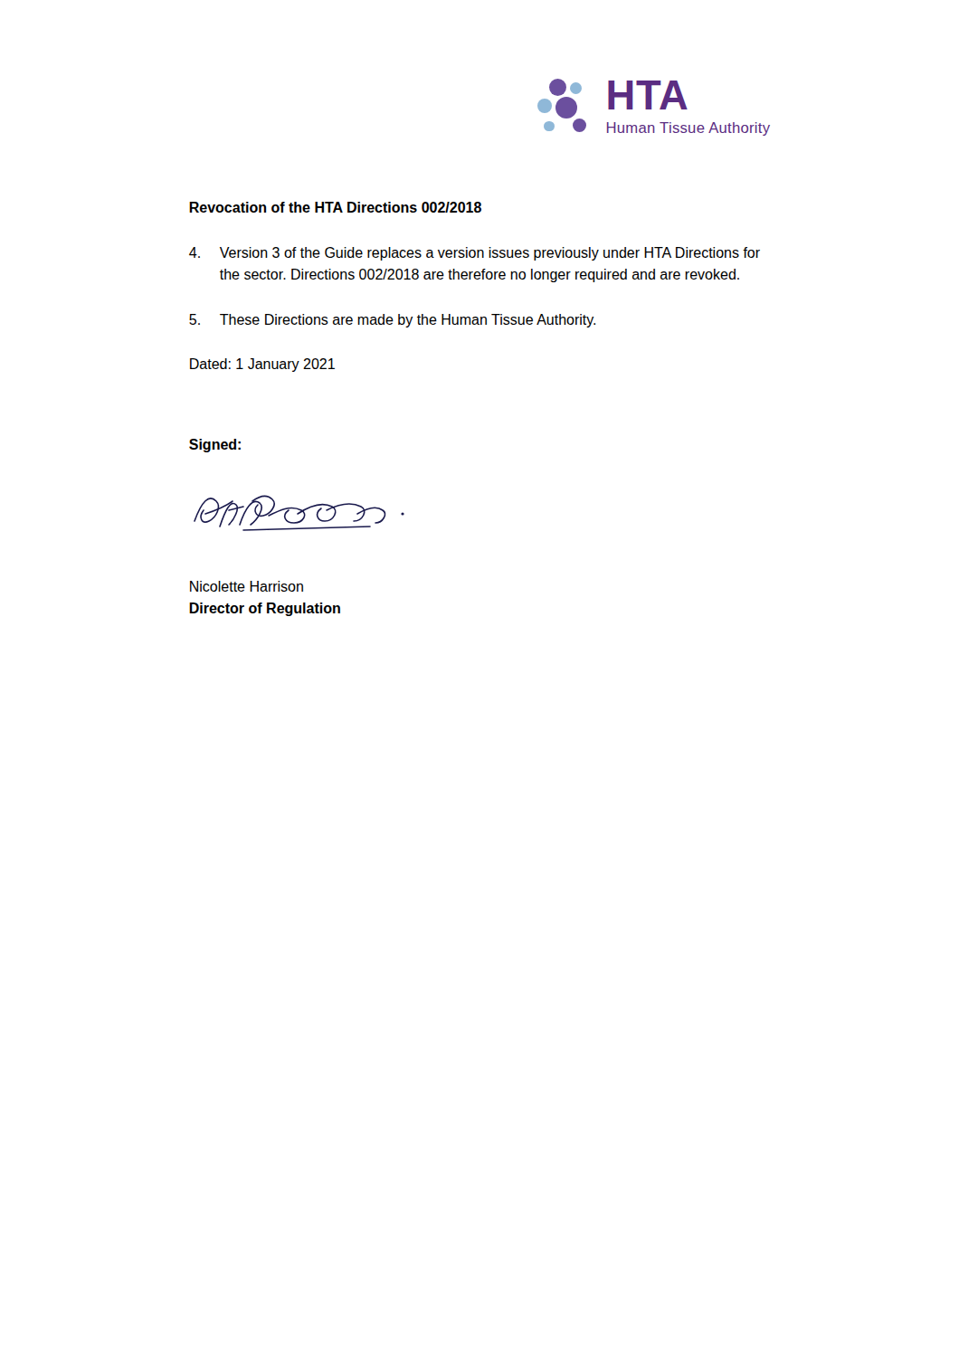HTA Human Tissue Authority
Revocation of the HTA Directions 002/2018
Version 3 of the Guide replaces a version issues previously under HTA Directions for the sector. Directions 002/2018 are therefore no longer required and are revoked.
These Directions are made by the Human Tissue Authority.
Dated: 1 January 2021
Signed:
Nicolette Harrison
Director of Regulation